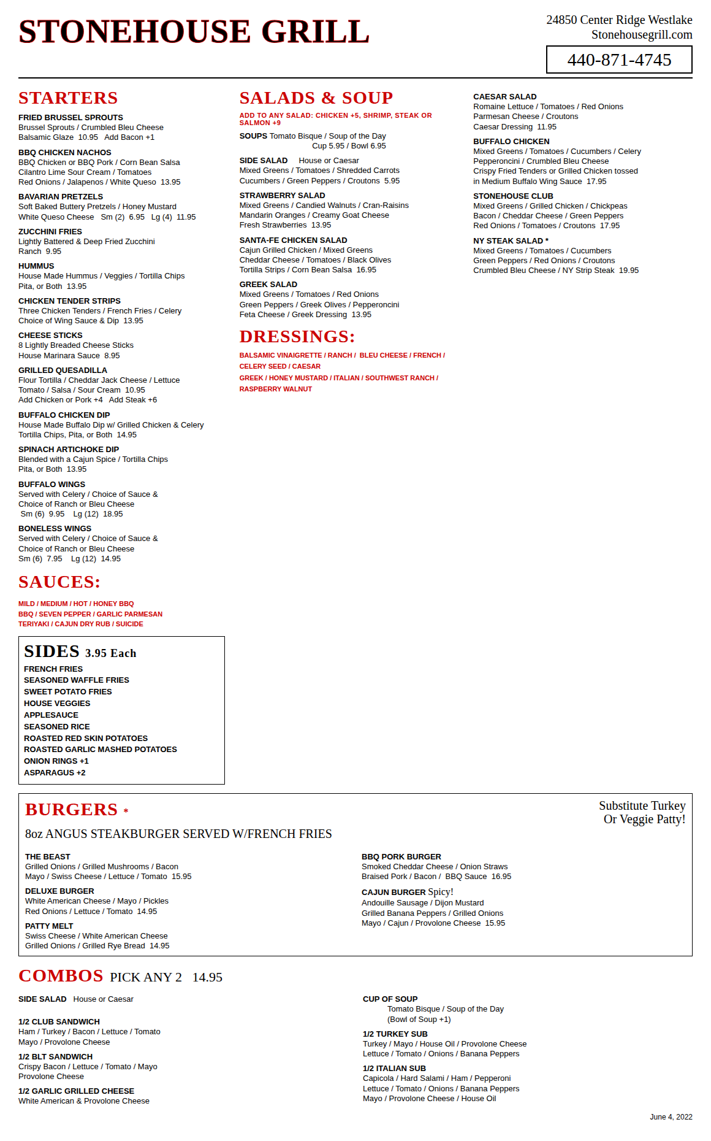STONEHOUSE GRILL
24850 Center Ridge Westlake
Stonehousegrill.com
440-871-4745
STARTERS
Fried Brussel Sprouts
Brussel Sprouts / Crumbled Bleu Cheese
Balsamic Glaze 10.95 Add Bacon +1
BBQ Chicken Nachos
BBQ Chicken or BBQ Pork / Corn Bean Salsa
Cilantro Lime Sour Cream / Tomatoes
Red Onions / Jalapenos / White Queso 13.95
Bavarian Pretzels
Soft Baked Buttery Pretzels / Honey Mustard
White Queso Cheese Sm (2) 6.95 Lg (4) 11.95
Zucchini Fries
Lightly Battered & Deep Fried Zucchini
Ranch 9.95
Hummus
House Made Hummus / Veggies / Tortilla Chips
Pita, or Both 13.95
Chicken Tender Strips
Three Chicken Tenders / French Fries / Celery
Choice of Wing Sauce & Dip 13.95
Cheese Sticks
8 Lightly Breaded Cheese Sticks
House Marinara Sauce 8.95
Grilled Quesadilla
Flour Tortilla / Cheddar Jack Cheese / Lettuce
Tomato / Salsa / Sour Cream 10.95
Add Chicken or Pork +4 Add Steak +6
Buffalo Chicken Dip
House Made Buffalo Dip w/ Grilled Chicken & Celery
Tortilla Chips, Pita, or Both 14.95
Spinach Artichoke Dip
Blended with a Cajun Spice / Tortilla Chips
Pita, or Both 13.95
Buffalo Wings
Served with Celery / Choice of Sauce &
Choice of Ranch or Bleu Cheese
Sm (6) 9.95 Lg (12) 18.95
Boneless Wings
Served with Celery / Choice of Sauce &
Choice of Ranch or Bleu Cheese
Sm (6) 7.95 Lg (12) 14.95
SAUCES:
MILD / MEDIUM / HOT / HONEY BBQ
BBQ / SEVEN PEPPER / GARLIC PARMESAN
TERIYAKI / CAJUN DRY RUB / SUICIDE
SIDES 3.95 Each
French Fries
Seasoned Waffle Fries
Sweet Potato Fries
House Veggies
Applesauce
Seasoned Rice
Roasted Red Skin Potatoes
Roasted Garlic Mashed Potatoes
Onion Rings +1
Asparagus +2
SALADS & SOUP
ADD TO ANY SALAD: CHICKEN +5, SHRIMP, STEAK OR SALMON +9
Soups Tomato Bisque / Soup of the Day
Cup 5.95 / Bowl 6.95
Side Salad House or Caesar
Mixed Greens / Tomatoes / Shredded Carrots
Cucumbers / Green Peppers / Croutons 5.95
Strawberry Salad
Mixed Greens / Candied Walnuts / Cran-Raisins
Mandarin Oranges / Creamy Goat Cheese
Fresh Strawberries 13.95
Santa-Fe Chicken Salad
Cajun Grilled Chicken / Mixed Greens
Cheddar Cheese / Tomatoes / Black Olives
Tortilla Strips / Corn Bean Salsa 16.95
Greek Salad
Mixed Greens / Tomatoes / Red Onions
Green Peppers / Greek Olives / Pepperoncini
Feta Cheese / Greek Dressing 13.95
DRESSINGS:
BALSAMIC VINAIGRETTE / RANCH / BLEU CHEESE / FRENCH / CELERY SEED / CAESAR
GREEK / HONEY MUSTARD / ITALIAN / SOUTHWEST RANCH / RASPBERRY WALNUT
Caesar Salad
Romaine Lettuce / Tomatoes / Red Onions
Parmesan Cheese / Croutons
Caesar Dressing 11.95
Buffalo Chicken
Mixed Greens / Tomatoes / Cucumbers / Celery
Pepperoncini / Crumbled Bleu Cheese
Crispy Fried Tenders or Grilled Chicken tossed
in Medium Buffalo Wing Sauce 17.95
Stonehouse Club
Mixed Greens / Grilled Chicken / Chickpeas
Bacon / Cheddar Cheese / Green Peppers
Red Onions / Tomatoes / Croutons 17.95
NY Steak Salad *
Mixed Greens / Tomatoes / Cucumbers
Green Peppers / Red Onions / Croutons
Crumbled Bleu Cheese / NY Strip Steak 19.95
BURGERS *
Substitute Turkey
Or Veggie Patty!
8oz ANGUS STEAKBURGER SERVED W/FRENCH FRIES
The Beast
Grilled Onions / Grilled Mushrooms / Bacon
Mayo / Swiss Cheese / Lettuce / Tomato 15.95
Deluxe Burger
White American Cheese / Mayo / Pickles
Red Onions / Lettuce / Tomato 14.95
Patty Melt
Swiss Cheese / White American Cheese
Grilled Onions / Grilled Rye Bread 14.95
BBQ Pork Burger
Smoked Cheddar Cheese / Onion Straws
Braised Pork / Bacon / BBQ Sauce 16.95
Cajun Burger Spicy!
Andouille Sausage / Dijon Mustard
Grilled Banana Peppers / Grilled Onions
Mayo / Cajun / Provolone Cheese 15.95
COMBOS
PICK ANY 2 14.95
Side Salad House or Caesar
1/2 Club Sandwich
Ham / Turkey / Bacon / Lettuce / Tomato
Mayo / Provolone Cheese
1/2 BLT Sandwich
Crispy Bacon / Lettuce / Tomato / Mayo
Provolone Cheese
1/2 Garlic Grilled Cheese
White American & Provolone Cheese
Cup of Soup
Tomato Bisque / Soup of the Day
(Bowl of Soup +1)
1/2 Turkey Sub
Turkey / Mayo / House Oil / Provolone Cheese
Lettuce / Tomato / Onions / Banana Peppers
1/2 Italian Sub
Capicola / Hard Salami / Ham / Pepperoni
Lettuce / Tomato / Onions / Banana Peppers
Mayo / Provolone Cheese / House Oil
June 4, 2022